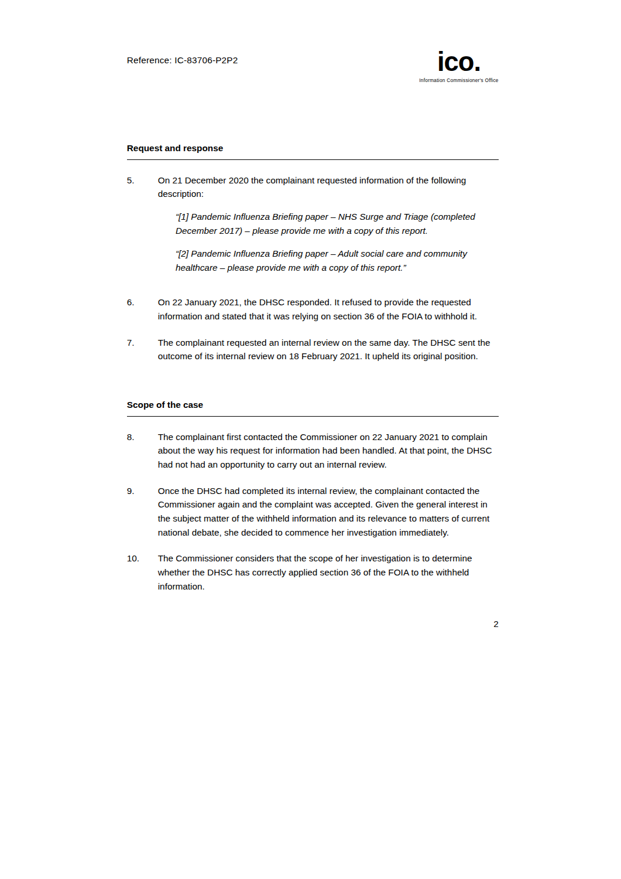Reference: IC-83706-P2P2
ico.
Information Commissioner's Office
Request and response
5.
On 21 December 2020 the complainant requested information of the following description:
“[1] Pandemic Influenza Briefing paper – NHS Surge and Triage (completed December 2017) – please provide me with a copy of this report.
“[2] Pandemic Influenza Briefing paper – Adult social care and community healthcare – please provide me with a copy of this report.”
6.
On 22 January 2021, the DHSC responded. It refused to provide the requested information and stated that it was relying on section 36 of the FOIA to withhold it.
7.
The complainant requested an internal review on the same day. The DHSC sent the outcome of its internal review on 18 February 2021. It upheld its original position.
Scope of the case
8.
The complainant first contacted the Commissioner on 22 January 2021 to complain about the way his request for information had been handled. At that point, the DHSC had not had an opportunity to carry out an internal review.
9.
Once the DHSC had completed its internal review, the complainant contacted the Commissioner again and the complaint was accepted. Given the general interest in the subject matter of the withheld information and its relevance to matters of current national debate, she decided to commence her investigation immediately.
10.
The Commissioner considers that the scope of her investigation is to determine whether the DHSC has correctly applied section 36 of the FOIA to the withheld information.
2